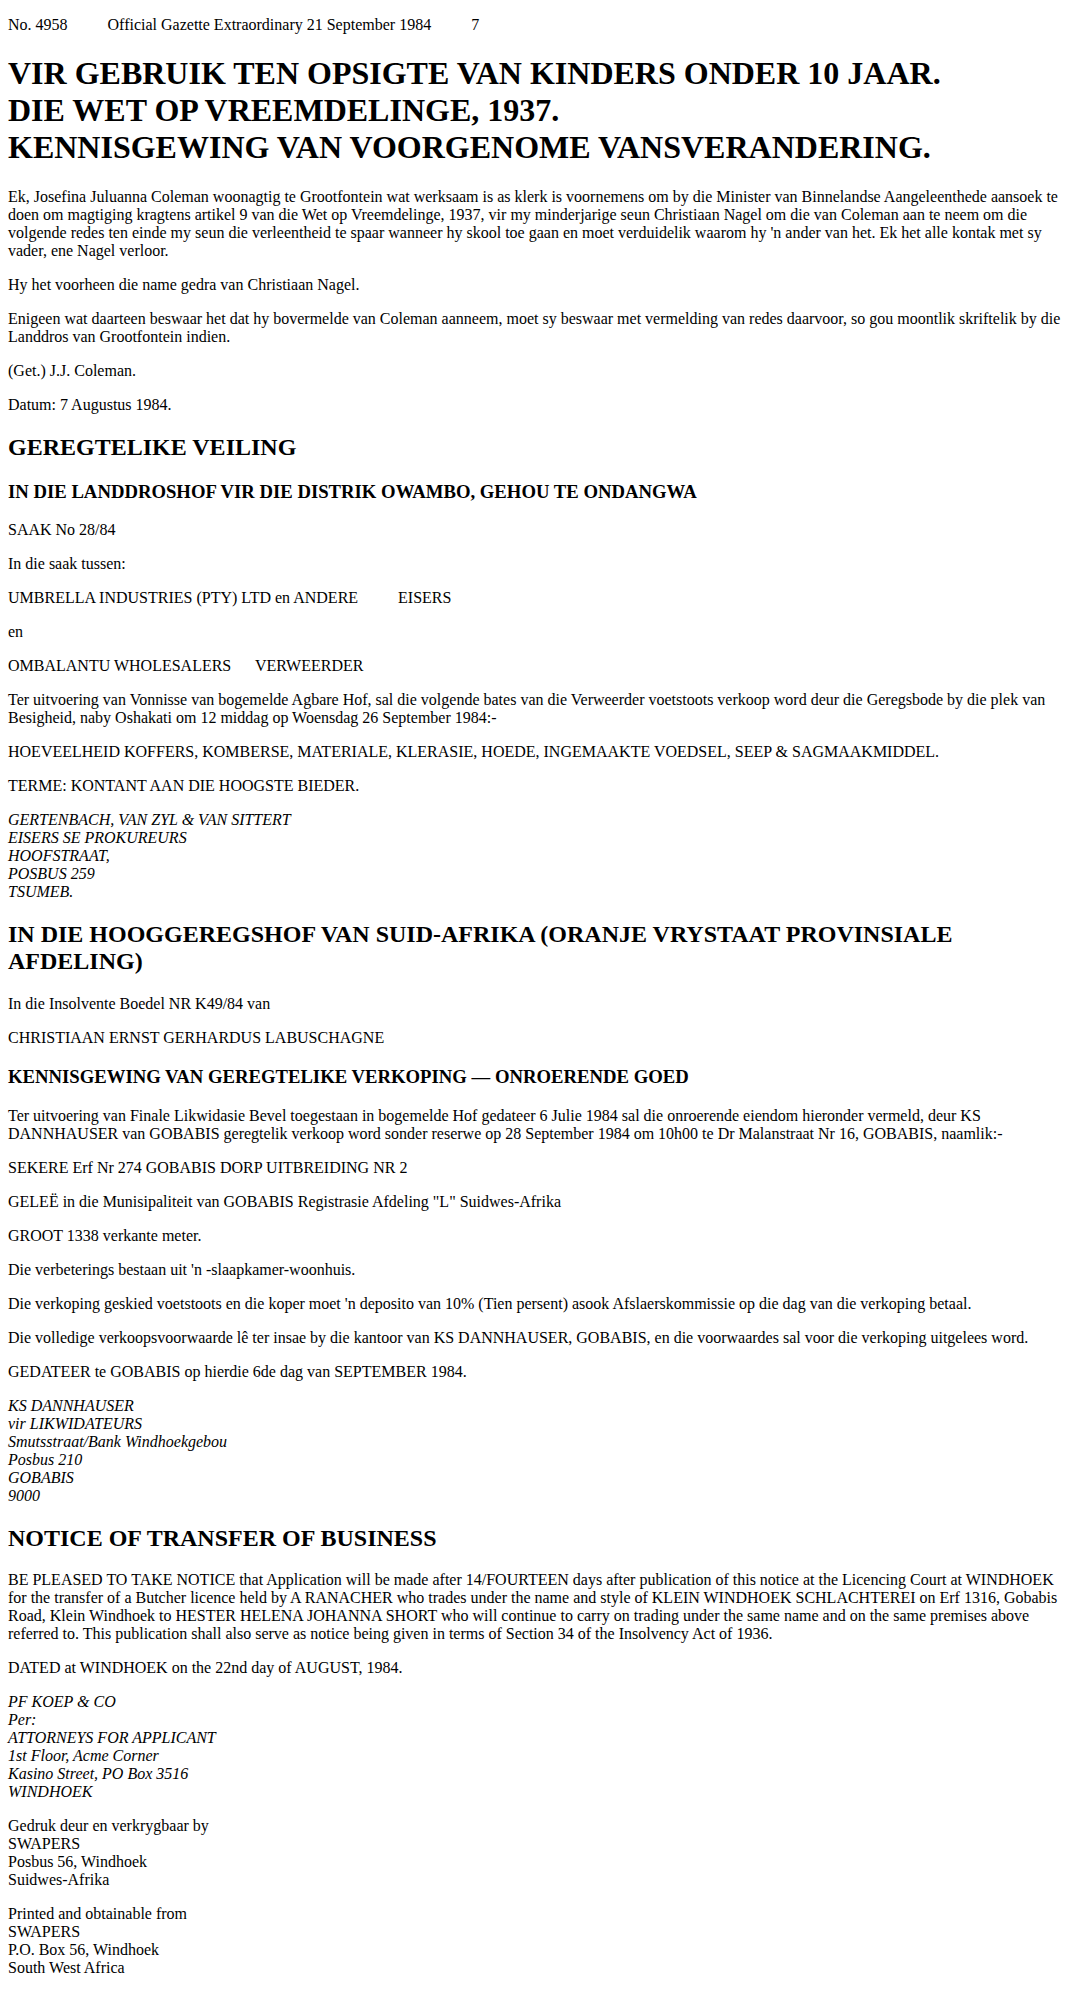No. 4958 Official Gazette Extraordinary 21 September 1984 7
VIR GEBRUIK TEN OPSIGTE VAN KINDERS ONDER 10 JAAR.
DIE WET OP VREEMDELINGE, 1937.
KENNISGEWING VAN VOORGENOME VANSVERANDERING.
Ek, Josefina Juluanna Coleman woonagtig te Grootfontein wat werksaam is as klerk is voornemens om by die Minister van Binnelandse Aangeleenthede aansoek te doen om magtiging kragtens artikel 9 van die Wet op Vreemdelinge, 1937, vir my minderjarige seun Christiaan Nagel om die van Coleman aan te neem om die volgende redes ten einde my seun die verleentheid te spaar wanneer hy skool toe gaan en moet verduidelik waarom hy 'n ander van het. Ek het alle kontak met sy vader, ene Nagel verloor.
Hy het voorheen die name gedra van Christiaan Nagel.
Enigeen wat daarteen beswaar het dat hy bovermelde van Coleman aanneem, moet sy beswaar met vermelding van redes daarvoor, so gou moontlik skriftelik by die Landdros van Grootfontein indien.
(Get.) J.J. Coleman.
Datum: 7 Augustus 1984.
GEREGTELIKE VEILING
IN DIE LANDDROSHOF VIR DIE DISTRIK OWAMBO, GEHOU TE ONDANGWA
SAAK No 28/84
In die saak tussen:
UMBRELLA INDUSTRIES (PTY) LTD en ANDERE EISERS
en
OMBALANTU WHOLESALERS VERWEERDER
Ter uitvoering van Vonnisse van bogemelde Agbare Hof, sal die volgende bates van die Verweerder voetstoots verkoop word deur die Geregsbode by die plek van Besigheid, naby Oshakati om 12 middag op Woensdag 26 September 1984:-
HOEVEELHEID KOFFERS, KOMBERSE, MATERIALE, KLERASIE, HOEDE, INGEMAAKTE VOEDSEL, SEEP & SAGMAAKMIDDEL.
TERME: KONTANT AAN DIE HOOGSTE BIEDER.
GERTENBACH, VAN ZYL & VAN SITTERT
EISERS SE PROKUREURS
HOOFSTRAAT,
POSBUS 259
TSUMEB.
IN DIE HOOGGEREGSHOF VAN SUID-AFRIKA (ORANJE VRYSTAAT PROVINSIALE AFDELING)
In die Insolvente Boedel NR K49/84 van
CHRISTIAAN ERNST GERHARDUS LABUSCHAGNE
KENNISGEWING VAN GEREGTELIKE VERKOPING — ONROERENDE GOED
Ter uitvoering van Finale Likwidasie Bevel toegestaan in bogemelde Hof gedateer 6 Julie 1984 sal die onroerende eiendom hieronder vermeld, deur KS DANNHAUSER van GOBABIS geregtelik verkoop word sonder reserwe op 28 September 1984 om 10h00 te Dr Malanstraat Nr 16, GOBABIS, naamlik:-
SEKERE Erf Nr 274 GOBABIS DORP UITBREIDING NR 2
GELEË in die Munisipaliteit van GOBABIS Registrasie Afdeling "L" Suidwes-Afrika
GROOT 1338 verkante meter.
Die verbeterings bestaan uit 'n -slaapkamer-woonhuis.
Die verkoping geskied voetstoots en die koper moet 'n deposito van 10% (Tien persent) asook Afslaerskommissie op die dag van die verkoping betaal.
Die volledige verkoopsvoorwaarde lê ter insae by die kantoor van KS DANNHAUSER, GOBABIS, en die voorwaardes sal voor die verkoping uitgelees word.
GEDATEER te GOBABIS op hierdie 6de dag van SEPTEMBER 1984.
KS DANNHAUSER
vir LIKWIDATEURS
Smutsstraat/Bank Windhoekgebou
Posbus 210
GOBABIS
9000
NOTICE OF TRANSFER OF BUSINESS
BE PLEASED TO TAKE NOTICE that Application will be made after 14/FOURTEEN days after publication of this notice at the Licencing Court at WINDHOEK for the transfer of a Butcher licence held by A RANACHER who trades under the name and style of KLEIN WINDHOEK SCHLACHTEREI on Erf 1316, Gobabis Road, Klein Windhoek to HESTER HELENA JOHANNA SHORT who will continue to carry on trading under the same name and on the same premises above referred to. This publication shall also serve as notice being given in terms of Section 34 of the Insolvency Act of 1936.
DATED at WINDHOEK on the 22nd day of AUGUST, 1984.
PF KOEP & CO
Per:
ATTORNEYS FOR APPLICANT
1st Floor, Acme Corner
Kasino Street, PO Box 3516
WINDHOEK
Gedruk deur en verkrygbaar by
SWAPERS
Posbus 56, Windhoek
Suidwes-Afrika
Printed and obtainable from
SWAPERS
P.O. Box 56, Windhoek
South West Africa